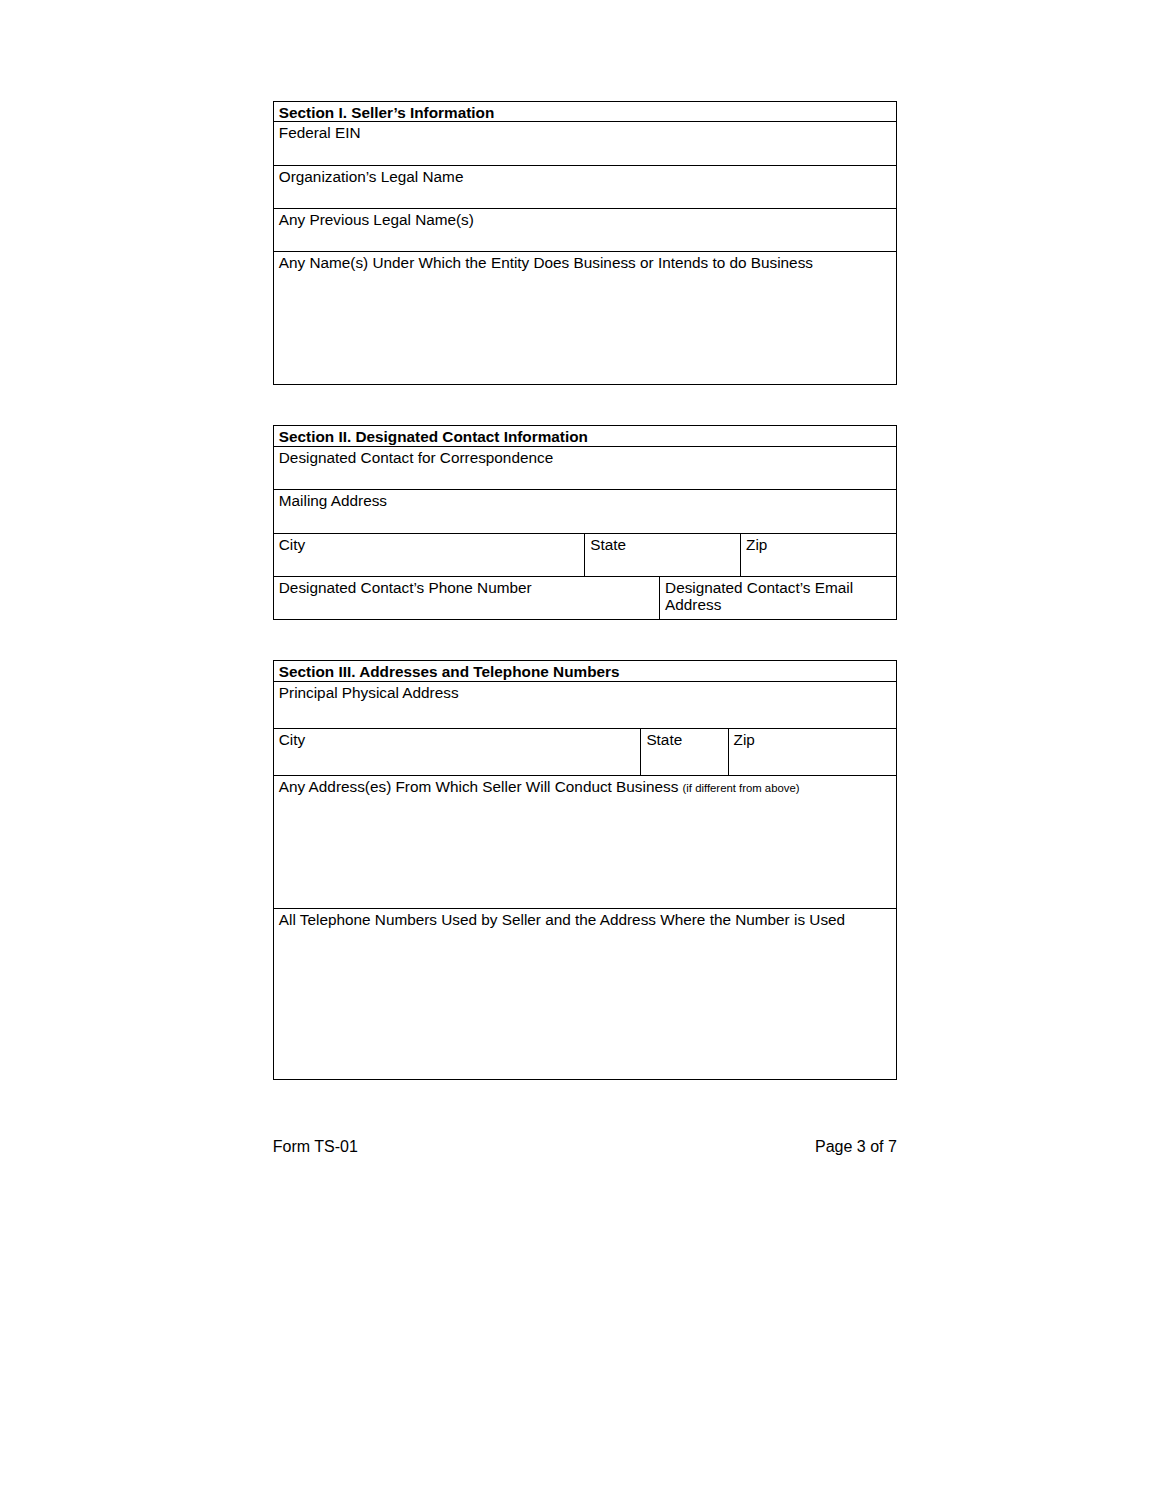| Section I. Seller’s Information |
| Federal EIN |
| Organization’s Legal Name |
| Any Previous Legal Name(s) |
| Any Name(s) Under Which the Entity Does Business or Intends to do Business |
| Section II. Designated Contact Information |
| Designated Contact for Correspondence |
| Mailing Address |
| City | State | Zip |
| Designated Contact’s Phone Number | Designated Contact’s Email Address |
| Section III. Addresses and Telephone Numbers |
| Principal Physical Address |
| City | State | Zip |
| Any Address(es) From Which Seller Will Conduct Business (if different from above) |
| All Telephone Numbers Used by Seller and the Address Where the Number is Used |
Form TS-01 Page 3 of 7